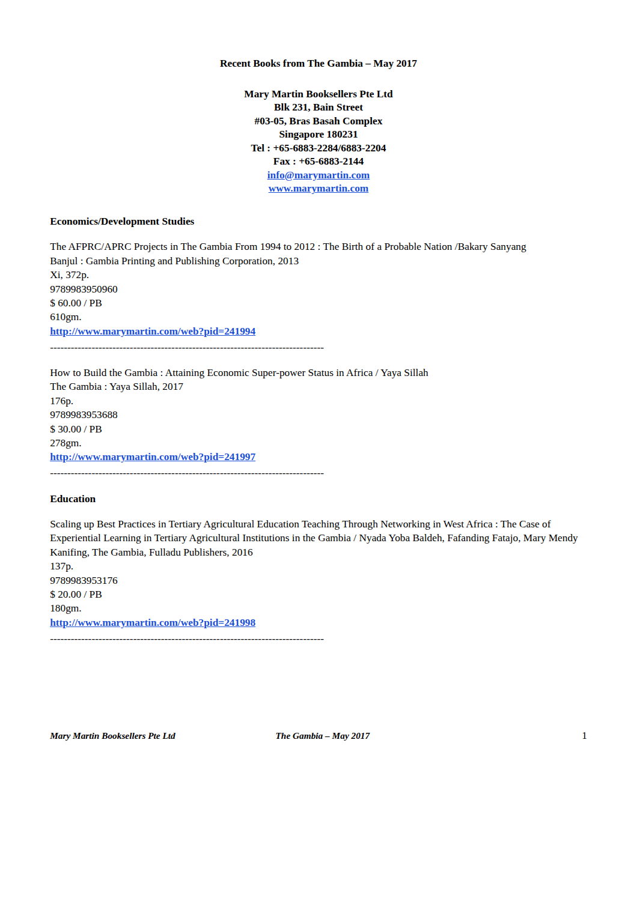Recent Books from The Gambia – May 2017
Mary Martin Booksellers Pte Ltd
Blk 231, Bain Street
#03-05, Bras Basah Complex
Singapore 180231
Tel : +65-6883-2284/6883-2204
Fax : +65-6883-2144
info@marymartin.com
www.marymartin.com
Economics/Development Studies
The AFPRC/APRC Projects in The Gambia From 1994 to 2012 : The Birth of a Probable Nation /Bakary Sanyang
Banjul : Gambia Printing and Publishing Corporation, 2013
Xi, 372p.
9789983950960
$ 60.00 / PB
610gm.
http://www.marymartin.com/web?pid=241994
-------------------------------------------------------------------------------
How to Build the Gambia : Attaining Economic Super-power Status in Africa / Yaya Sillah
The Gambia : Yaya Sillah, 2017
176p.
9789983953688
$ 30.00 / PB
278gm.
http://www.marymartin.com/web?pid=241997
-------------------------------------------------------------------------------
Education
Scaling up Best Practices in Tertiary Agricultural Education Teaching Through Networking in West Africa : The Case of Experiential Learning in Tertiary Agricultural Institutions in the Gambia / Nyada Yoba Baldeh, Fafanding Fatajo, Mary Mendy
Kanifing, The Gambia, Fulladu Publishers, 2016
137p.
9789983953176
$ 20.00 / PB
180gm.
http://www.marymartin.com/web?pid=241998
-------------------------------------------------------------------------------
Mary Martin Booksellers Pte Ltd The Gambia – May 2017 1